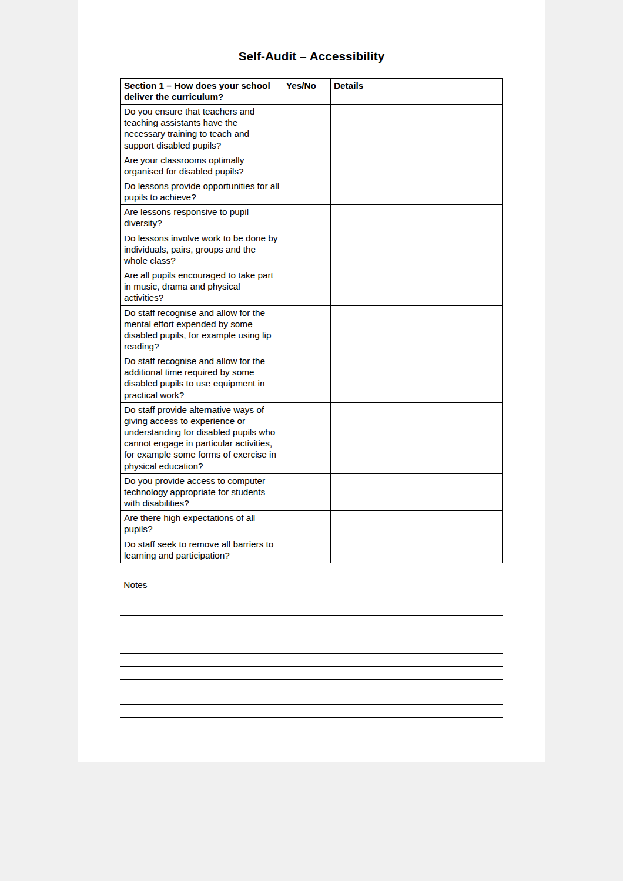Self-Audit – Accessibility
| Section 1 – How does your school deliver the curriculum? | Yes/No | Details |
| --- | --- | --- |
| Do you ensure that teachers and teaching assistants have the necessary training to teach and support disabled pupils? | | |
| Are your classrooms optimally organised for disabled pupils? | | |
| Do lessons provide opportunities for all pupils to achieve? | | |
| Are lessons responsive to pupil diversity? | | |
| Do lessons involve work to be done by individuals, pairs, groups and the whole class? | | |
| Are all pupils encouraged to take part in music, drama and physical activities? | | |
| Do staff recognise and allow for the mental effort expended by some disabled pupils, for example using lip reading? | | |
| Do staff recognise and allow for the additional time required by some disabled pupils to use equipment in practical work? | | |
| Do staff provide alternative ways of giving access to experience or understanding for disabled pupils who cannot engage in particular activities, for example some forms of exercise in physical education? | | |
| Do you provide access to computer technology appropriate for students with disabilities? | | |
| Are there high expectations of all pupils? | | |
| Do staff seek to remove all barriers to learning and participation? | | |
Notes